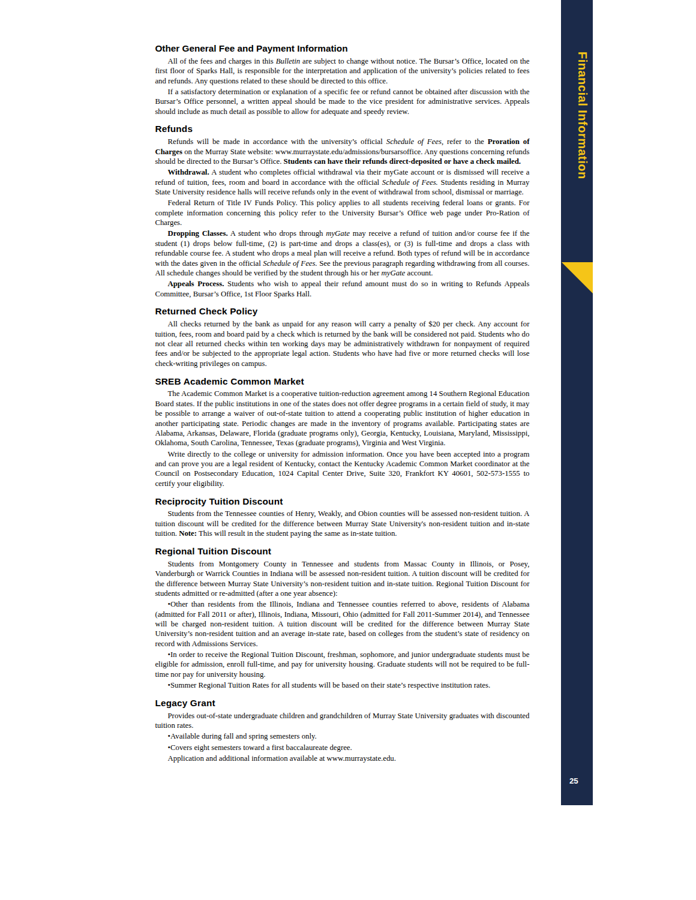Financial Information
25
Other General Fee and Payment Information
All of the fees and charges in this Bulletin are subject to change without notice. The Bursar’s Office, located on the first floor of Sparks Hall, is responsible for the interpretation and application of the university’s policies related to fees and refunds. Any questions related to these should be directed to this office.
If a satisfactory determination or explanation of a specific fee or refund cannot be obtained after discussion with the Bursar’s Office personnel, a written appeal should be made to the vice president for administrative services. Appeals should include as much detail as possible to allow for adequate and speedy review.
Refunds
Refunds will be made in accordance with the university’s official Schedule of Fees, refer to the Proration of Charges on the Murray State website: www.murraystate.edu/admissions/bursarsoffice. Any questions concerning refunds should be directed to the Bursar’s Office. Students can have their refunds direct-deposited or have a check mailed.
Withdrawal. A student who completes official withdrawal via their myGate account or is dismissed will receive a refund of tuition, fees, room and board in accordance with the official Schedule of Fees. Students residing in Murray State University residence halls will receive refunds only in the event of withdrawal from school, dismissal or marriage.
Federal Return of Title IV Funds Policy. This policy applies to all students receiving federal loans or grants. For complete information concerning this policy refer to the University Bursar’s Office web page under Pro-Ration of Charges.
Dropping Classes. A student who drops through myGate may receive a refund of tuition and/or course fee if the student (1) drops below full-time, (2) is part-time and drops a class(es), or (3) is full-time and drops a class with refundable course fee. A student who drops a meal plan will receive a refund. Both types of refund will be in accordance with the dates given in the official Schedule of Fees. See the previous paragraph regarding withdrawing from all courses. All schedule changes should be verified by the student through his or her myGate account.
Appeals Process. Students who wish to appeal their refund amount must do so in writing to Refunds Appeals Committee, Bursar’s Office, 1st Floor Sparks Hall.
Returned Check Policy
All checks returned by the bank as unpaid for any reason will carry a penalty of $20 per check. Any account for tuition, fees, room and board paid by a check which is returned by the bank will be considered not paid. Students who do not clear all returned checks within ten working days may be administratively withdrawn for nonpayment of required fees and/or be subjected to the appropriate legal action. Students who have had five or more returned checks will lose check-writing privileges on campus.
SREB Academic Common Market
The Academic Common Market is a cooperative tuition-reduction agreement among 14 Southern Regional Education Board states. If the public institutions in one of the states does not offer degree programs in a certain field of study, it may be possible to arrange a waiver of out-of-state tuition to attend a cooperating public institution of higher education in another participating state. Periodic changes are made in the inventory of programs available. Participating states are Alabama, Arkansas, Delaware, Florida (graduate programs only), Georgia, Kentucky, Louisiana, Maryland, Mississippi, Oklahoma, South Carolina, Tennessee, Texas (graduate programs), Virginia and West Virginia.
Write directly to the college or university for admission information. Once you have been accepted into a program and can prove you are a legal resident of Kentucky, contact the Kentucky Academic Common Market coordinator at the Council on Postsecondary Education, 1024 Capital Center Drive, Suite 320, Frankfort KY 40601, 502-573-1555 to certify your eligibility.
Reciprocity Tuition Discount
Students from the Tennessee counties of Henry, Weakly, and Obion counties will be assessed non-resident tuition. A tuition discount will be credited for the difference between Murray State University's non-resident tuition and in-state tuition. Note: This will result in the student paying the same as in-state tuition.
Regional Tuition Discount
Students from Montgomery County in Tennessee and students from Massac County in Illinois, or Posey, Vanderburgh or Warrick Counties in Indiana will be assessed non-resident tuition. A tuition discount will be credited for the difference between Murray State University’s non-resident tuition and in-state tuition. Regional Tuition Discount for students admitted or re-admitted (after a one year absence):
•Other than residents from the Illinois, Indiana and Tennessee counties referred to above, residents of Alabama (admitted for Fall 2011 or after), Illinois, Indiana, Missouri, Ohio (admitted for Fall 2011-Summer 2014), and Tennessee will be charged non-resident tuition. A tuition discount will be credited for the difference between Murray State University’s non-resident tuition and an average in-state rate, based on colleges from the student’s state of residency on record with Admissions Services.
•In order to receive the Regional Tuition Discount, freshman, sophomore, and junior undergraduate students must be eligible for admission, enroll full-time, and pay for university housing. Graduate students will not be required to be full-time nor pay for university housing.
•Summer Regional Tuition Rates for all students will be based on their state’s respective institution rates.
Legacy Grant
Provides out-of-state undergraduate children and grandchildren of Murray State University graduates with discounted tuition rates.
•Available during fall and spring semesters only.
•Covers eight semesters toward a first baccalaureate degree.
Application and additional information available at www.murraystate.edu.